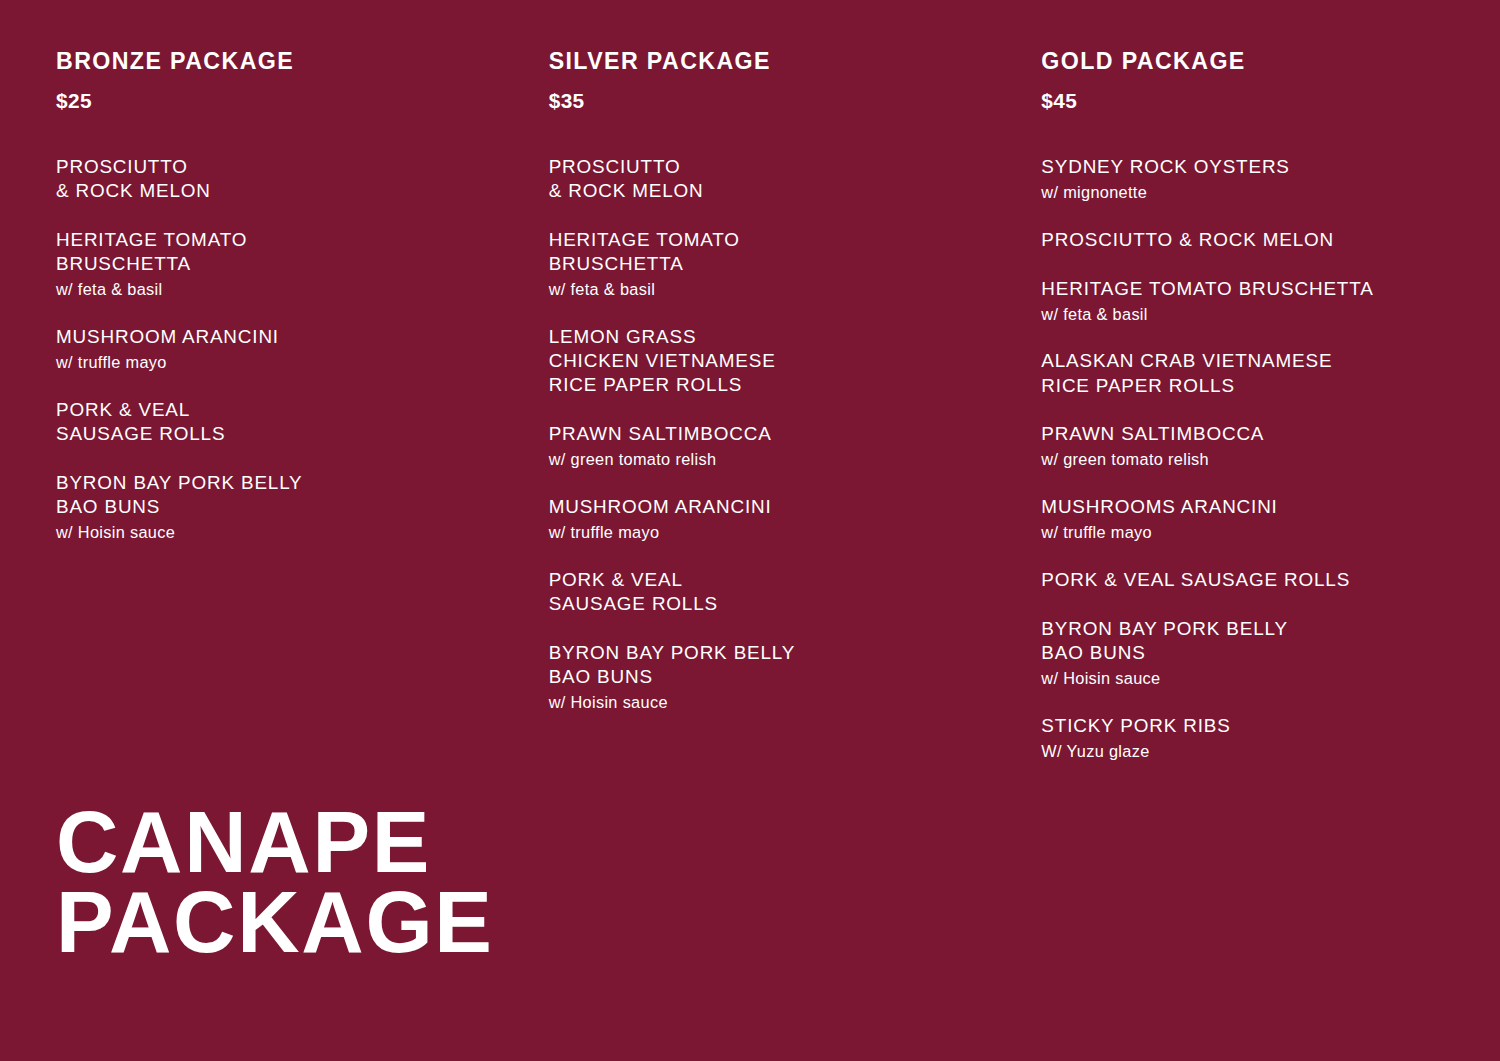Bronze Package
$25
Prosciutto
& Rock Melon
Heritage Tomato
Bruschetta w/ feta & basil
Mushroom Arancini w/ truffle mayo
Pork & Veal
Sausage Rolls
Byron Bay Pork Belly
Bao Buns w/ Hoisin sauce
Silver Package
$35
Prosciutto
& Rock Melon
Heritage Tomato
Bruschetta w/ feta & basil
Lemon Grass
Chicken Vietnamese
Rice Paper Rolls
Prawn Saltimbocca w/ green tomato relish
Mushroom Arancini w/ truffle mayo
Pork & Veal
Sausage Rolls
Byron Bay Pork Belly
Bao Buns w/ Hoisin sauce
Gold Package
$45
Sydney Rock Oysters w/ mignonette
Prosciutto & Rock Melon
Heritage Tomato Bruschetta w/ feta & basil
Alaskan Crab Vietnamese
Rice Paper Rolls
Prawn Saltimbocca w/ green tomato relish
Mushrooms Arancini w/ truffle mayo
Pork & Veal Sausage Rolls
Byron Bay Pork Belly
Bao Buns w/ Hoisin sauce
Sticky Pork Ribs W/ Yuzu glaze
Canape Package